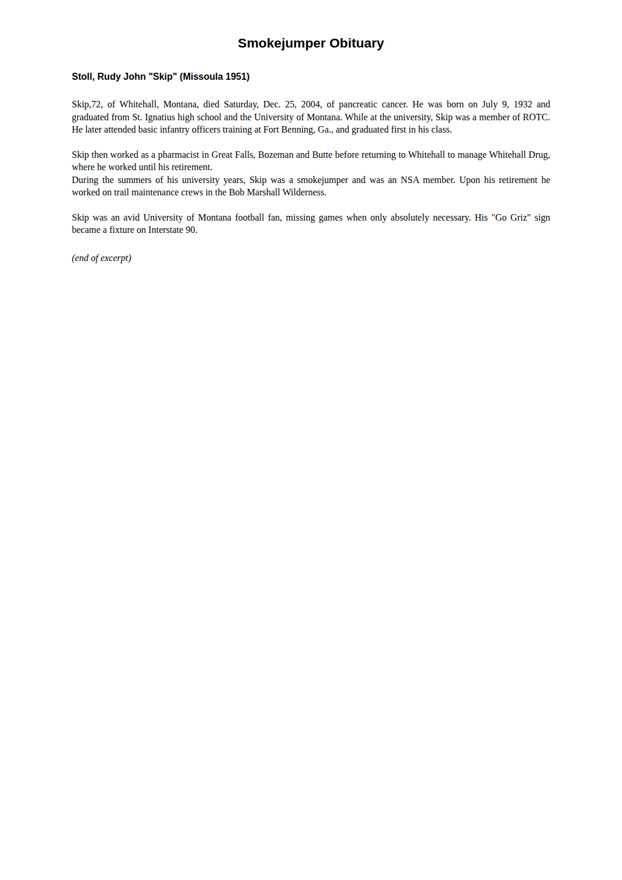Smokejumper Obituary
Stoll, Rudy John "Skip" (Missoula 1951)
Skip,72, of Whitehall, Montana, died Saturday, Dec. 25, 2004, of pancreatic cancer. He was born on July 9, 1932 and graduated from St. Ignatius high school and the University of Montana. While at the university, Skip was a member of ROTC. He later attended basic infantry officers training at Fort Benning, Ga., and graduated first in his class.
Skip then worked as a pharmacist in Great Falls, Bozeman and Butte before returning to Whitehall to manage Whitehall Drug, where he worked until his retirement.
During the summers of his university years, Skip was a smokejumper and was an NSA member. Upon his retirement he worked on trail maintenance crews in the Bob Marshall Wilderness.
Skip was an avid University of Montana football fan, missing games when only absolutely necessary. His "Go Griz" sign became a fixture on Interstate 90.
(end of excerpt)